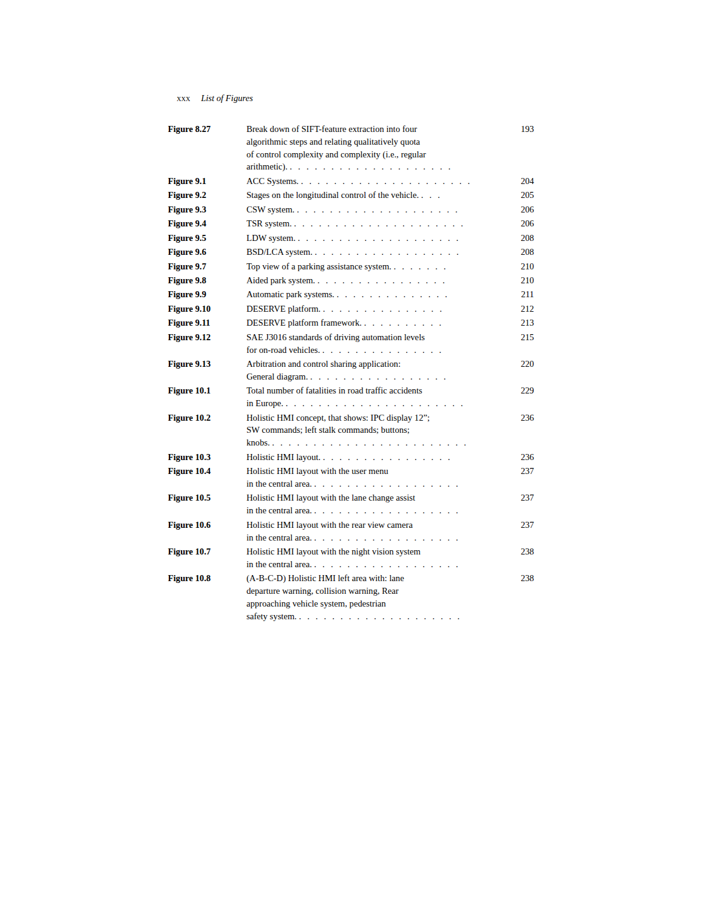xxx List of Figures
| Figure 8.27 | Break down of SIFT-feature extraction into four algorithmic steps and relating qualitatively quota of control complexity and complexity (i.e., regular arithmetic). . . . . . . . . . . . . . . . . . . . . | 193 |
| Figure 9.1 | ACC Systems. . . . . . . . . . . . . . . . . . . . . . | 204 |
| Figure 9.2 | Stages on the longitudinal control of the vehicle. . . . | 205 |
| Figure 9.3 | CSW system. . . . . . . . . . . . . . . . . . . . . | 206 |
| Figure 9.4 | TSR system. . . . . . . . . . . . . . . . . . . . . . | 206 |
| Figure 9.5 | LDW system. . . . . . . . . . . . . . . . . . . . . | 208 |
| Figure 9.6 | BSD/LCA system. . . . . . . . . . . . . . . . . . . | 208 |
| Figure 9.7 | Top view of a parking assistance system. . . . . . . . | 210 |
| Figure 9.8 | Aided park system. . . . . . . . . . . . . . . . . | 210 |
| Figure 9.9 | Automatic park systems. . . . . . . . . . . . . . . | 211 |
| Figure 9.10 | DESERVE platform. . . . . . . . . . . . . . . . | 212 |
| Figure 9.11 | DESERVE platform framework. . . . . . . . . . . | 213 |
| Figure 9.12 | SAE J3016 standards of driving automation levels for on-road vehicles. . . . . . . . . . . . . . . . | 215 |
| Figure 9.13 | Arbitration and control sharing application: General diagram. . . . . . . . . . . . . . . . . . | 220 |
| Figure 10.1 | Total number of fatalities in road traffic accidents in Europe. . . . . . . . . . . . . . . . . . . . . . . | 229 |
| Figure 10.2 | Holistic HMI concept, that shows: IPC display 12”; SW commands; left stalk commands; buttons; knobs. . . . . . . . . . . . . . . . . . . . . . . . . | 236 |
| Figure 10.3 | Holistic HMI layout. . . . . . . . . . . . . . . . . | 236 |
| Figure 10.4 | Holistic HMI layout with the user menu in the central area. . . . . . . . . . . . . . . . . . . | 237 |
| Figure 10.5 | Holistic HMI layout with the lane change assist in the central area. . . . . . . . . . . . . . . . . . . | 237 |
| Figure 10.6 | Holistic HMI layout with the rear view camera in the central area. . . . . . . . . . . . . . . . . . . | 237 |
| Figure 10.7 | Holistic HMI layout with the night vision system in the central area. . . . . . . . . . . . . . . . . . . | 238 |
| Figure 10.8 | (A-B-C-D) Holistic HMI left area with: lane departure warning, collision warning, Rear approaching vehicle system, pedestrian safety system. . . . . . . . . . . . . . . . . . . . . | 238 |